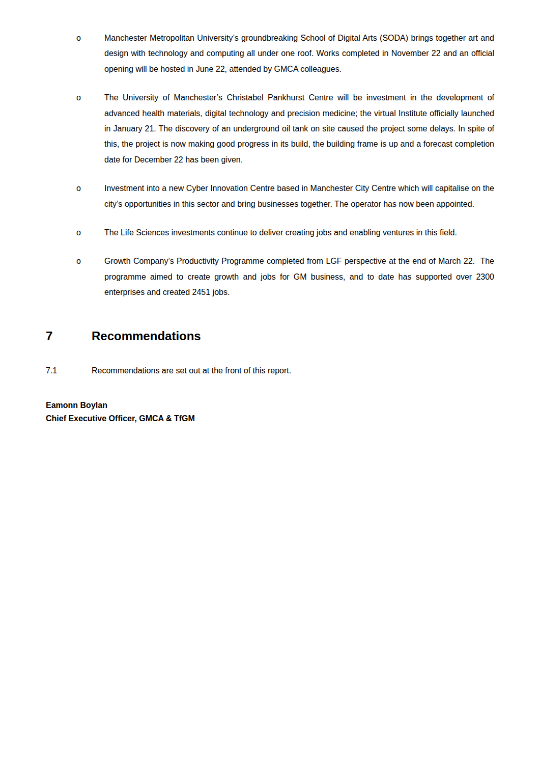Manchester Metropolitan University’s groundbreaking School of Digital Arts (SODA) brings together art and design with technology and computing all under one roof. Works completed in November 22 and an official opening will be hosted in June 22, attended by GMCA colleagues.
The University of Manchester’s Christabel Pankhurst Centre will be investment in the development of advanced health materials, digital technology and precision medicine; the virtual Institute officially launched in January 21. The discovery of an underground oil tank on site caused the project some delays. In spite of this, the project is now making good progress in its build, the building frame is up and a forecast completion date for December 22 has been given.
Investment into a new Cyber Innovation Centre based in Manchester City Centre which will capitalise on the city’s opportunities in this sector and bring businesses together. The operator has now been appointed.
The Life Sciences investments continue to deliver creating jobs and enabling ventures in this field.
Growth Company’s Productivity Programme completed from LGF perspective at the end of March 22. The programme aimed to create growth and jobs for GM business, and to date has supported over 2300 enterprises and created 2451 jobs.
7 Recommendations
7.1 Recommendations are set out at the front of this report.
Eamonn Boylan
Chief Executive Officer, GMCA & TfGM